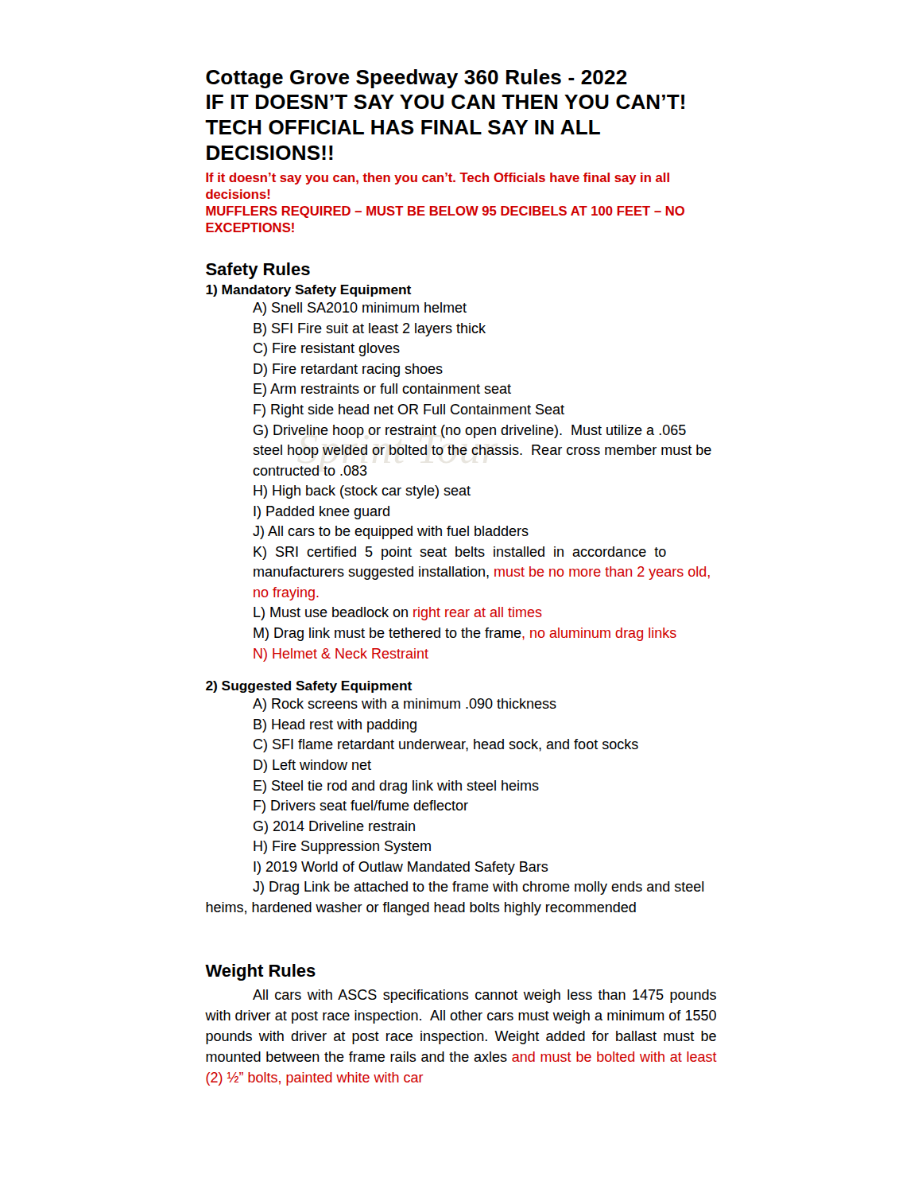Sprint Tour
Cottage Grove Speedway 360 Rules - 2022
IF IT DOESN’T SAY YOU CAN THEN YOU CAN’T!
TECH OFFICIAL HAS FINAL SAY IN ALL DECISIONS!!
If it doesn’t say you can, then you can’t. Tech Officials have final say in all decisions!
MUFFLERS REQUIRED – MUST BE BELOW 95 DECIBELS AT 100 FEET – NO EXCEPTIONS!
Safety Rules
1) Mandatory Safety Equipment
A) Snell SA2010 minimum helmet
B) SFI Fire suit at least 2 layers thick
C) Fire resistant gloves
D) Fire retardant racing shoes
E) Arm restraints or full containment seat
F) Right side head net OR Full Containment Seat
G) Driveline hoop or restraint (no open driveline). Must utilize a .065 steel hoop welded or bolted to the chassis. Rear cross member must be contructed to .083
H) High back (stock car style) seat
I) Padded knee guard
J) All cars to be equipped with fuel bladders
K) SRI certified 5 point seat belts installed in accordance to manufacturers suggested installation, must be no more than 2 years old, no fraying.
L) Must use beadlock on right rear at all times
M) Drag link must be tethered to the frame, no aluminum drag links
N) Helmet & Neck Restraint
2) Suggested Safety Equipment
A) Rock screens with a minimum .090 thickness
B) Head rest with padding
C) SFI flame retardant underwear, head sock, and foot socks
D) Left window net
E) Steel tie rod and drag link with steel heims
F) Drivers seat fuel/fume deflector
G) 2014 Driveline restrain
H) Fire Suppression System
I) 2019 World of Outlaw Mandated Safety Bars
J) Drag Link be attached to the frame with chrome molly ends and steel heims, hardened washer or flanged head bolts highly recommended
Weight Rules
All cars with ASCS specifications cannot weigh less than 1475 pounds with driver at post race inspection. All other cars must weigh a minimum of 1550 pounds with driver at post race inspection. Weight added for ballast must be mounted between the frame rails and the axles and must be bolted with at least (2) ½” bolts, painted white with car